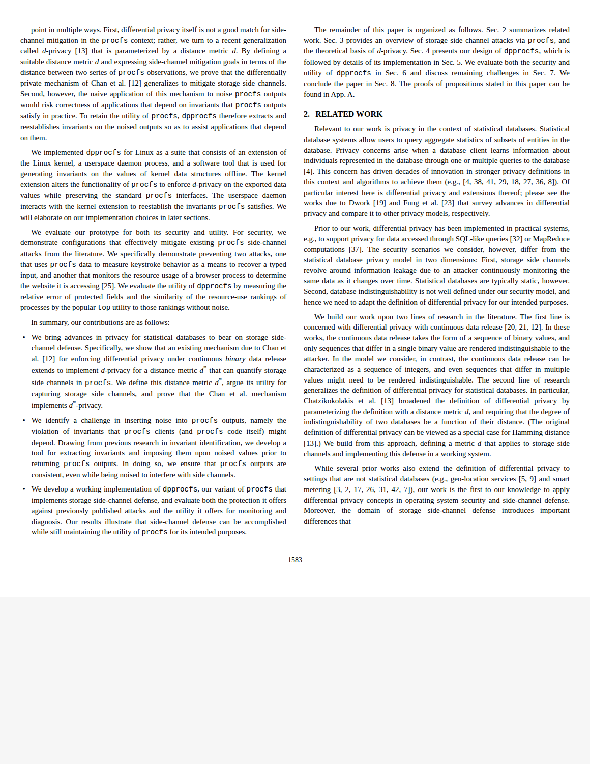point in multiple ways. First, differential privacy itself is not a good match for side-channel mitigation in the procfs context; rather, we turn to a recent generalization called d-privacy [13] that is parameterized by a distance metric d. By defining a suitable distance metric d and expressing side-channel mitigation goals in terms of the distance between two series of procfs observations, we prove that the differentially private mechanism of Chan et al. [12] generalizes to mitigate storage side channels. Second, however, the naive application of this mechanism to noise procfs outputs would risk correctness of applications that depend on invariants that procfs outputs satisfy in practice. To retain the utility of procfs, dpprocfs therefore extracts and reestablishes invariants on the noised outputs so as to assist applications that depend on them.
We implemented dpprocfs for Linux as a suite that consists of an extension of the Linux kernel, a userspace daemon process, and a software tool that is used for generating invariants on the values of kernel data structures offline. The kernel extension alters the functionality of procfs to enforce d-privacy on the exported data values while preserving the standard procfs interfaces. The userspace daemon interacts with the kernel extension to reestablish the invariants procfs satisfies. We will elaborate on our implementation choices in later sections.
We evaluate our prototype for both its security and utility. For security, we demonstrate configurations that effectively mitigate existing procfs side-channel attacks from the literature. We specifically demonstrate preventing two attacks, one that uses procfs data to measure keystroke behavior as a means to recover a typed input, and another that monitors the resource usage of a browser process to determine the website it is accessing [25]. We evaluate the utility of dpprocfs by measuring the relative error of protected fields and the similarity of the resource-use rankings of processes by the popular top utility to those rankings without noise.
In summary, our contributions are as follows:
We bring advances in privacy for statistical databases to bear on storage side-channel defense. Specifically, we show that an existing mechanism due to Chan et al. [12] for enforcing differential privacy under continuous binary data release extends to implement d-privacy for a distance metric d* that can quantify storage side channels in procfs. We define this distance metric d*, argue its utility for capturing storage side channels, and prove that the Chan et al. mechanism implements d*-privacy.
We identify a challenge in inserting noise into procfs outputs, namely the violation of invariants that procfs clients (and procfs code itself) might depend. Drawing from previous research in invariant identification, we develop a tool for extracting invariants and imposing them upon noised values prior to returning procfs outputs. In doing so, we ensure that procfs outputs are consistent, even while being noised to interfere with side channels.
We develop a working implementation of dpprocfs, our variant of procfs that implements storage side-channel defense, and evaluate both the protection it offers against previously published attacks and the utility it offers for monitoring and diagnosis. Our results illustrate that side-channel defense can be accomplished while still maintaining the utility of procfs for its intended purposes.
The remainder of this paper is organized as follows. Sec. 2 summarizes related work. Sec. 3 provides an overview of storage side channel attacks via procfs, and the theoretical basis of d-privacy. Sec. 4 presents our design of dpprocfs, which is followed by details of its implementation in Sec. 5. We evaluate both the security and utility of dpprocfs in Sec. 6 and discuss remaining challenges in Sec. 7. We conclude the paper in Sec. 8. The proofs of propositions stated in this paper can be found in App. A.
2. RELATED WORK
Relevant to our work is privacy in the context of statistical databases. Statistical database systems allow users to query aggregate statistics of subsets of entities in the database. Privacy concerns arise when a database client learns information about individuals represented in the database through one or multiple queries to the database [4]. This concern has driven decades of innovation in stronger privacy definitions in this context and algorithms to achieve them (e.g., [4, 38, 41, 29, 18, 27, 36, 8]). Of particular interest here is differential privacy and extensions thereof; please see the works due to Dwork [19] and Fung et al. [23] that survey advances in differential privacy and compare it to other privacy models, respectively.
Prior to our work, differential privacy has been implemented in practical systems, e.g., to support privacy for data accessed through SQL-like queries [32] or MapReduce computations [37]. The security scenarios we consider, however, differ from the statistical database privacy model in two dimensions: First, storage side channels revolve around information leakage due to an attacker continuously monitoring the same data as it changes over time. Statistical databases are typically static, however. Second, database indistinguishability is not well defined under our security model, and hence we need to adapt the definition of differential privacy for our intended purposes.
We build our work upon two lines of research in the literature. The first line is concerned with differential privacy with continuous data release [20, 21, 12]. In these works, the continuous data release takes the form of a sequence of binary values, and only sequences that differ in a single binary value are rendered indistinguishable to the attacker. In the model we consider, in contrast, the continuous data release can be characterized as a sequence of integers, and even sequences that differ in multiple values might need to be rendered indistinguishable. The second line of research generalizes the definition of differential privacy for statistical databases. In particular, Chatzikokolakis et al. [13] broadened the definition of differential privacy by parameterizing the definition with a distance metric d, and requiring that the degree of indistinguishability of two databases be a function of their distance. (The original definition of differential privacy can be viewed as a special case for Hamming distance [13].) We build from this approach, defining a metric d that applies to storage side channels and implementing this defense in a working system.
While several prior works also extend the definition of differential privacy to settings that are not statistical databases (e.g., geo-location services [5, 9] and smart metering [3, 2, 17, 26, 31, 42, 7]), our work is the first to our knowledge to apply differential privacy concepts in operating system security and side-channel defense. Moreover, the domain of storage side-channel defense introduces important differences that
1583